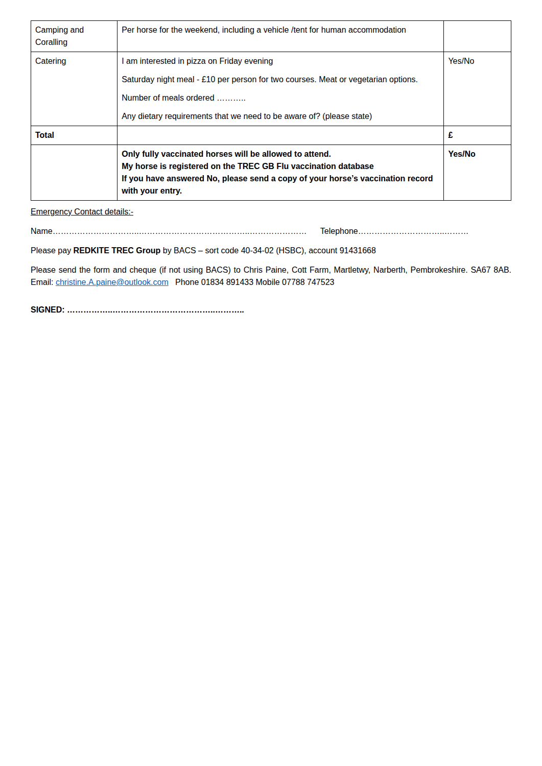| Camping and Coralling | Per horse for the weekend, including a vehicle /tent for human accommodation | |
| Catering | I am interested in pizza on Friday evening Saturday night meal - £10 per person for two courses. Meat or vegetarian options. Number of meals ordered ……….. Any dietary requirements that we need to be aware of? (please state) | Yes/No |
| Total | | £ |
| | Only fully vaccinated horses will be allowed to attend. My horse is registered on the TREC GB Flu vaccination database If you have answered No, please send a copy of your horse’s vaccination record with your entry. | Yes/No |
Emergency Contact details:-
Name…………………………..…………………………………..………………… Telephone…………………………..………
Please pay REDKITE TREC Group by BACS – sort code 40-34-02 (HSBC), account 91431668
Please send the form and cheque (if not using BACS) to Chris Paine, Cott Farm, Martletwy, Narberth, Pembrokeshire. SA67 8AB. Email: christine.A.paine@outlook.com Phone 01834 891433 Mobile 07788 747523
SIGNED: ……………..………………………………..………..